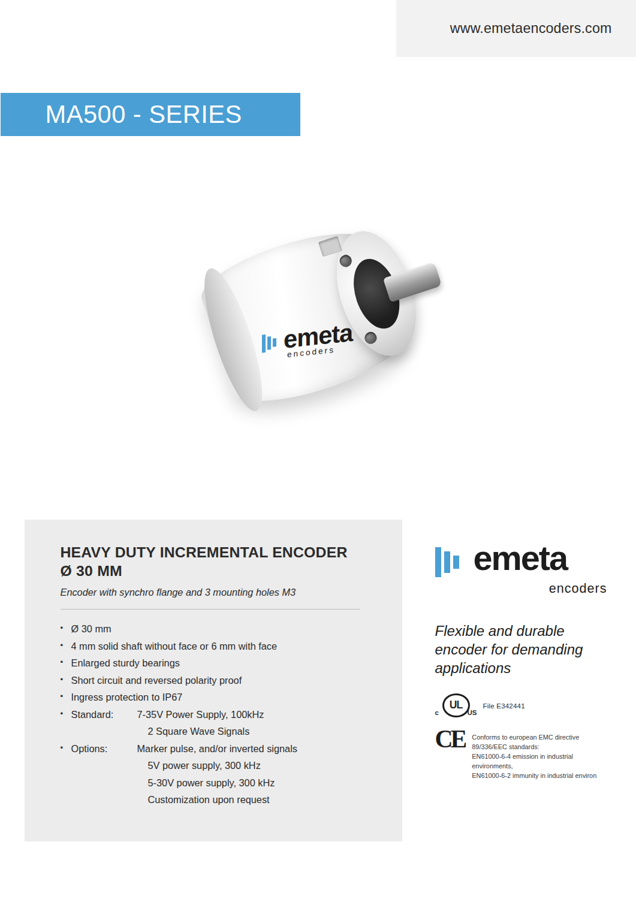www.emetaencoders.com
MA500 - SERIES
emeta encoders
HEAVY DUTY INCREMENTAL ENCODER
Ø 30 MM
Encoder with synchro flange and 3 mounting holes M3
Ø 30 mm
4 mm solid shaft without face or 6 mm with face
Enlarged sturdy bearings
Short circuit and reversed polarity proof
Ingress protection to IP67
Standard: 7-35V Power Supply, 100kHz
2 Square Wave Signals
Options: Marker pulse, and/or inverted signals
5V power supply, 300 kHz
5-30V power supply, 300 kHz
Customization upon request
emeta
encoders
Flexible and durable
encoder for demanding
applications
c UL US File E342441
CE
Conforms to european EMC directive 89/336/EEC standards:
EN61000-6-4 emission in industrial environments,
EN61000-6-2 immunity in industrial environ